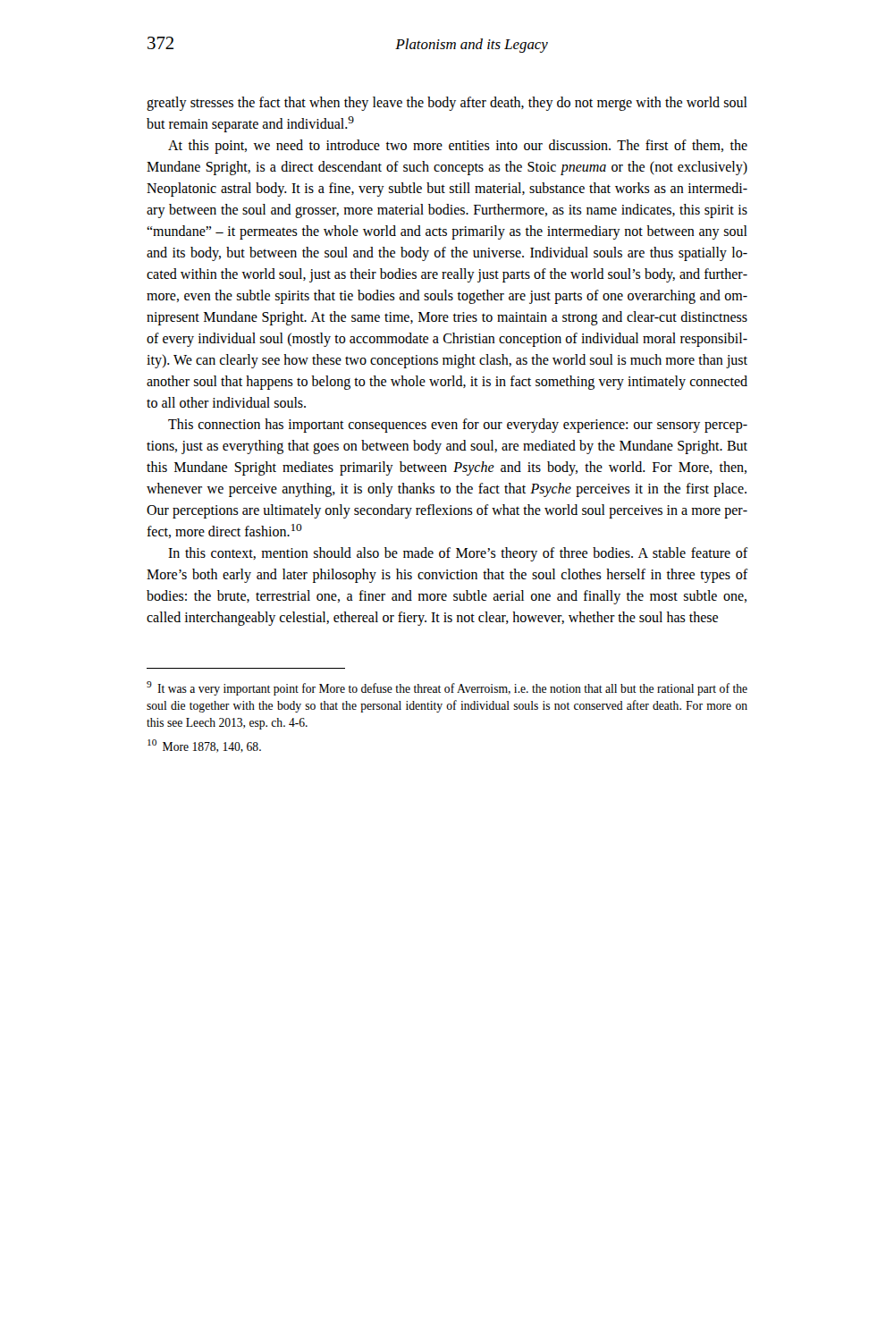372 Platonism and its Legacy
greatly stresses the fact that when they leave the body after death, they do not merge with the world soul but remain separate and individual.9
At this point, we need to introduce two more entities into our discussion. The first of them, the Mundane Spright, is a direct descendant of such concepts as the Stoic pneuma or the (not exclusively) Neoplatonic astral body. It is a fine, very subtle but still material, substance that works as an intermediary between the soul and grosser, more material bodies. Furthermore, as its name indicates, this spirit is “mundane” – it permeates the whole world and acts primarily as the intermediary not between any soul and its body, but between the soul and the body of the universe. Individual souls are thus spatially located within the world soul, just as their bodies are really just parts of the world soul’s body, and furthermore, even the subtle spirits that tie bodies and souls together are just parts of one overarching and omnipresent Mundane Spright. At the same time, More tries to maintain a strong and clear-cut distinctness of every individual soul (mostly to accommodate a Christian conception of individual moral responsibility). We can clearly see how these two conceptions might clash, as the world soul is much more than just another soul that happens to belong to the whole world, it is in fact something very intimately connected to all other individual souls.
This connection has important consequences even for our everyday experience: our sensory perceptions, just as everything that goes on between body and soul, are mediated by the Mundane Spright. But this Mundane Spright mediates primarily between Psyche and its body, the world. For More, then, whenever we perceive anything, it is only thanks to the fact that Psyche perceives it in the first place. Our perceptions are ultimately only secondary reflexions of what the world soul perceives in a more perfect, more direct fashion.10
In this context, mention should also be made of More’s theory of three bodies. A stable feature of More’s both early and later philosophy is his conviction that the soul clothes herself in three types of bodies: the brute, terrestrial one, a finer and more subtle aerial one and finally the most subtle one, called interchangeably celestial, ethereal or fiery. It is not clear, however, whether the soul has these
9 It was a very important point for More to defuse the threat of Averroism, i.e. the notion that all but the rational part of the soul die together with the body so that the personal identity of individual souls is not conserved after death. For more on this see Leech 2013, esp. ch. 4-6.
10 More 1878, 140, 68.